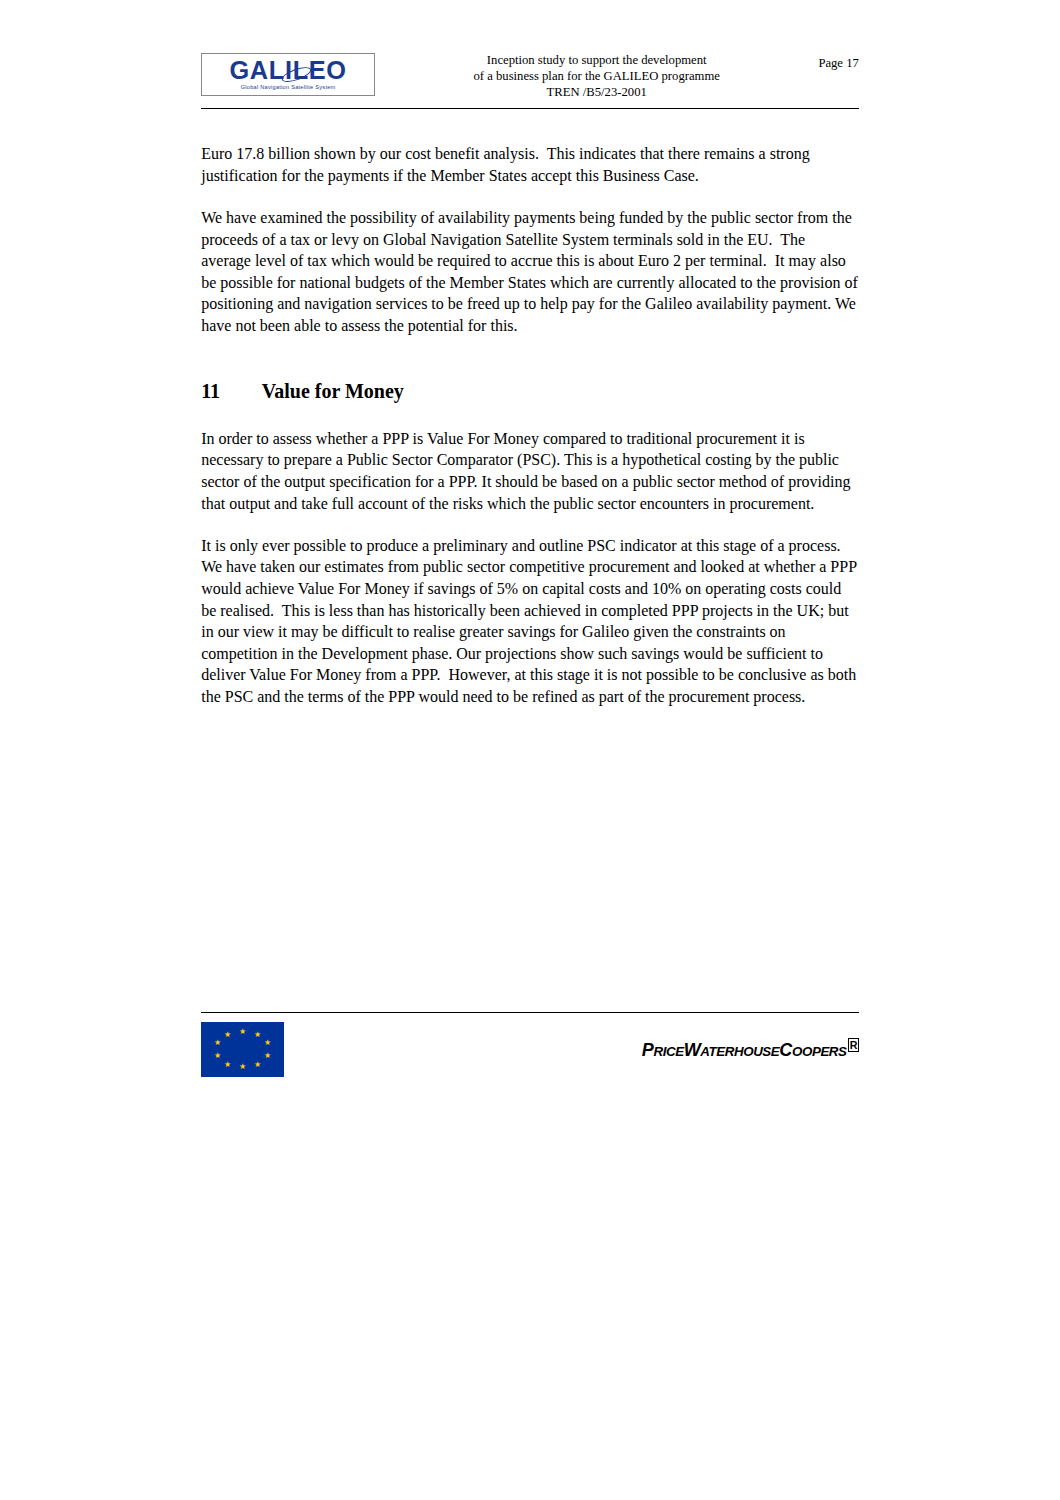GALILEO
Global Navigation Satellite System
Inception study to support the development
of a business plan for the GALILEO programme
TREN /B5/23-2001
Page 17
Euro 17.8 billion shown by our cost benefit analysis. This indicates that there remains a strong justification for the payments if the Member States accept this Business Case.
We have examined the possibility of availability payments being funded by the public sector from the proceeds of a tax or levy on Global Navigation Satellite System terminals sold in the EU. The average level of tax which would be required to accrue this is about Euro 2 per terminal. It may also be possible for national budgets of the Member States which are currently allocated to the provision of positioning and navigation services to be freed up to help pay for the Galileo availability payment. We have not been able to assess the potential for this.
11 Value for Money
In order to assess whether a PPP is Value For Money compared to traditional procurement it is necessary to prepare a Public Sector Comparator (PSC). This is a hypothetical costing by the public sector of the output specification for a PPP. It should be based on a public sector method of providing that output and take full account of the risks which the public sector encounters in procurement.
It is only ever possible to produce a preliminary and outline PSC indicator at this stage of a process. We have taken our estimates from public sector competitive procurement and looked at whether a PPP would achieve Value For Money if savings of 5% on capital costs and 10% on operating costs could be realised. This is less than has historically been achieved in completed PPP projects in the UK; but in our view it may be difficult to realise greater savings for Galileo given the constraints on competition in the Development phase. Our projections show such savings would be sufficient to deliver Value For Money from a PPP. However, at this stage it is not possible to be conclusive as both the PSC and the terms of the PPP would need to be refined as part of the procurement process.
★ ★ ★ ★ ★ ★ ★ ★ ★ ★
PRICEWATERHOUSECOOPERS R